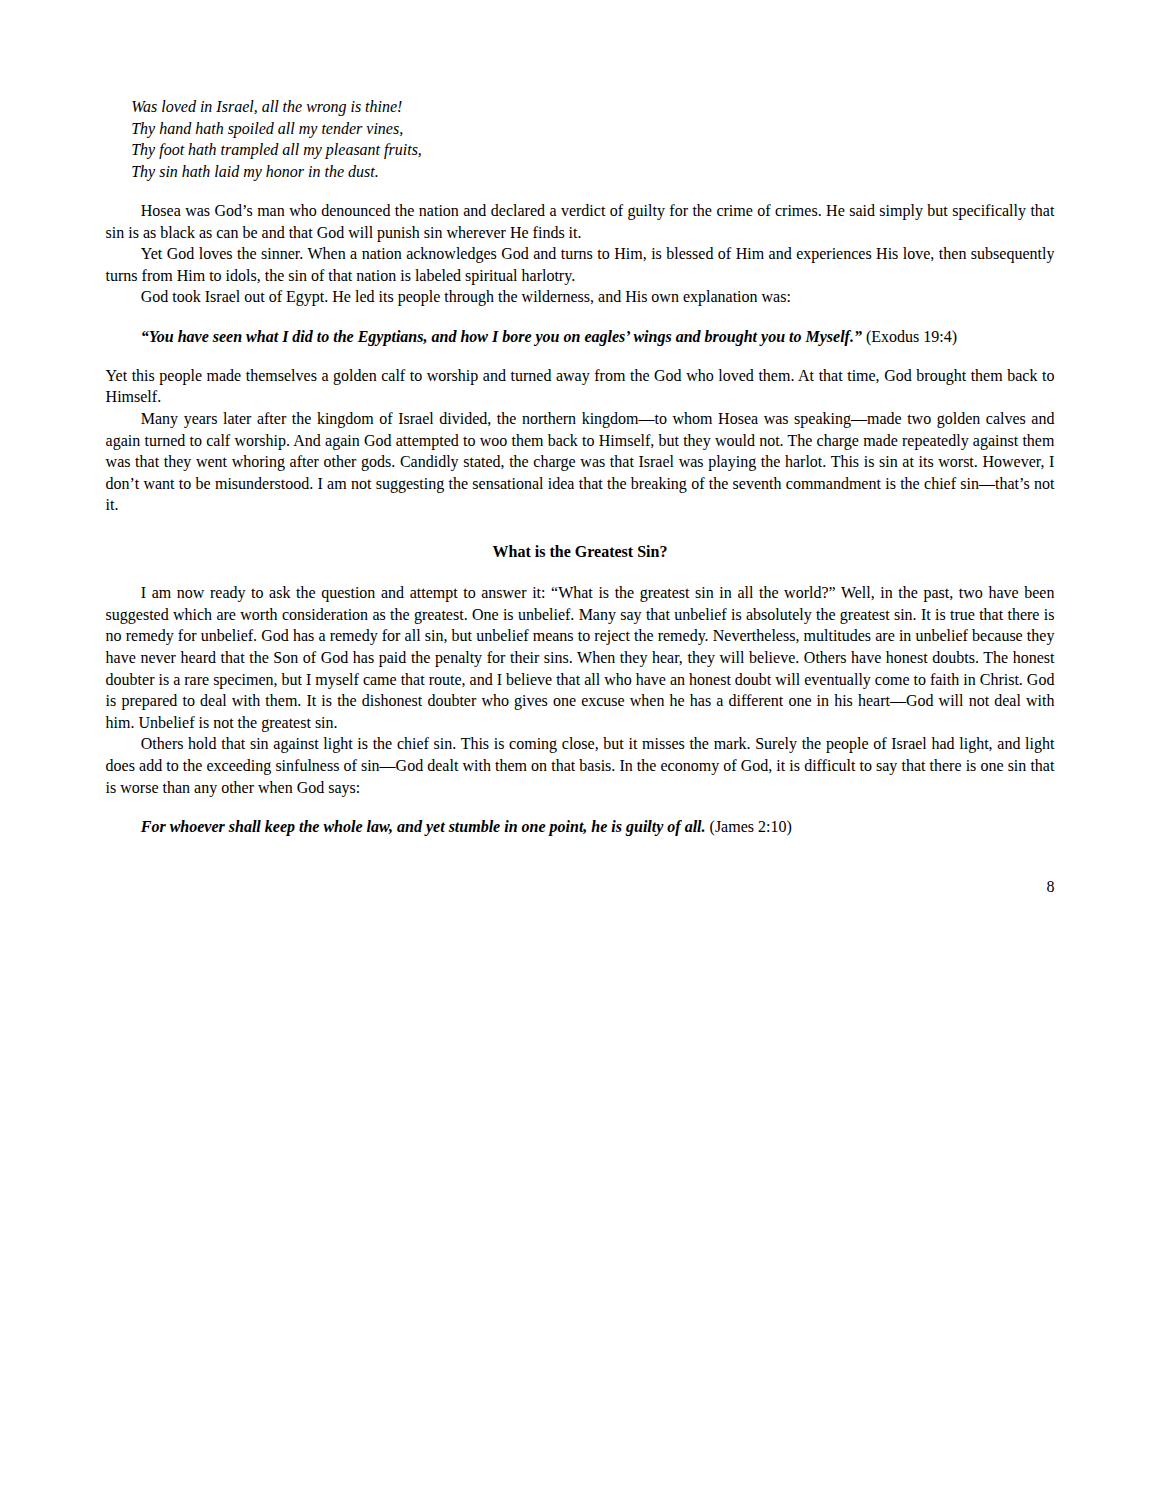Was loved in Israel, all the wrong is thine!
Thy hand hath spoiled all my tender vines,
Thy foot hath trampled all my pleasant fruits,
Thy sin hath laid my honor in the dust.
Hosea was God’s man who denounced the nation and declared a verdict of guilty for the crime of crimes. He said simply but specifically that sin is as black as can be and that God will punish sin wherever He finds it.
Yet God loves the sinner. When a nation acknowledges God and turns to Him, is blessed of Him and experiences His love, then subsequently turns from Him to idols, the sin of that nation is labeled spiritual harlotry.
God took Israel out of Egypt. He led its people through the wilderness, and His own explanation was:
“You have seen what I did to the Egyptians, and how I bore you on eagles’ wings and brought you to Myself.” (Exodus 19:4)
Yet this people made themselves a golden calf to worship and turned away from the God who loved them. At that time, God brought them back to Himself.
Many years later after the kingdom of Israel divided, the northern kingdom—to whom Hosea was speaking—made two golden calves and again turned to calf worship. And again God attempted to woo them back to Himself, but they would not. The charge made repeatedly against them was that they went whoring after other gods. Candidly stated, the charge was that Israel was playing the harlot. This is sin at its worst. However, I don’t want to be misunderstood. I am not suggesting the sensational idea that the breaking of the seventh commandment is the chief sin—that’s not it.
What is the Greatest Sin?
I am now ready to ask the question and attempt to answer it: “What is the greatest sin in all the world?” Well, in the past, two have been suggested which are worth consideration as the greatest. One is unbelief. Many say that unbelief is absolutely the greatest sin. It is true that there is no remedy for unbelief. God has a remedy for all sin, but unbelief means to reject the remedy. Nevertheless, multitudes are in unbelief because they have never heard that the Son of God has paid the penalty for their sins. When they hear, they will believe. Others have honest doubts. The honest doubter is a rare specimen, but I myself came that route, and I believe that all who have an honest doubt will eventually come to faith in Christ. God is prepared to deal with them. It is the dishonest doubter who gives one excuse when he has a different one in his heart—God will not deal with him. Unbelief is not the greatest sin.
Others hold that sin against light is the chief sin. This is coming close, but it misses the mark. Surely the people of Israel had light, and light does add to the exceeding sinfulness of sin—God dealt with them on that basis. In the economy of God, it is difficult to say that there is one sin that is worse than any other when God says:
For whoever shall keep the whole law, and yet stumble in one point, he is guilty of all. (James 2:10)
8